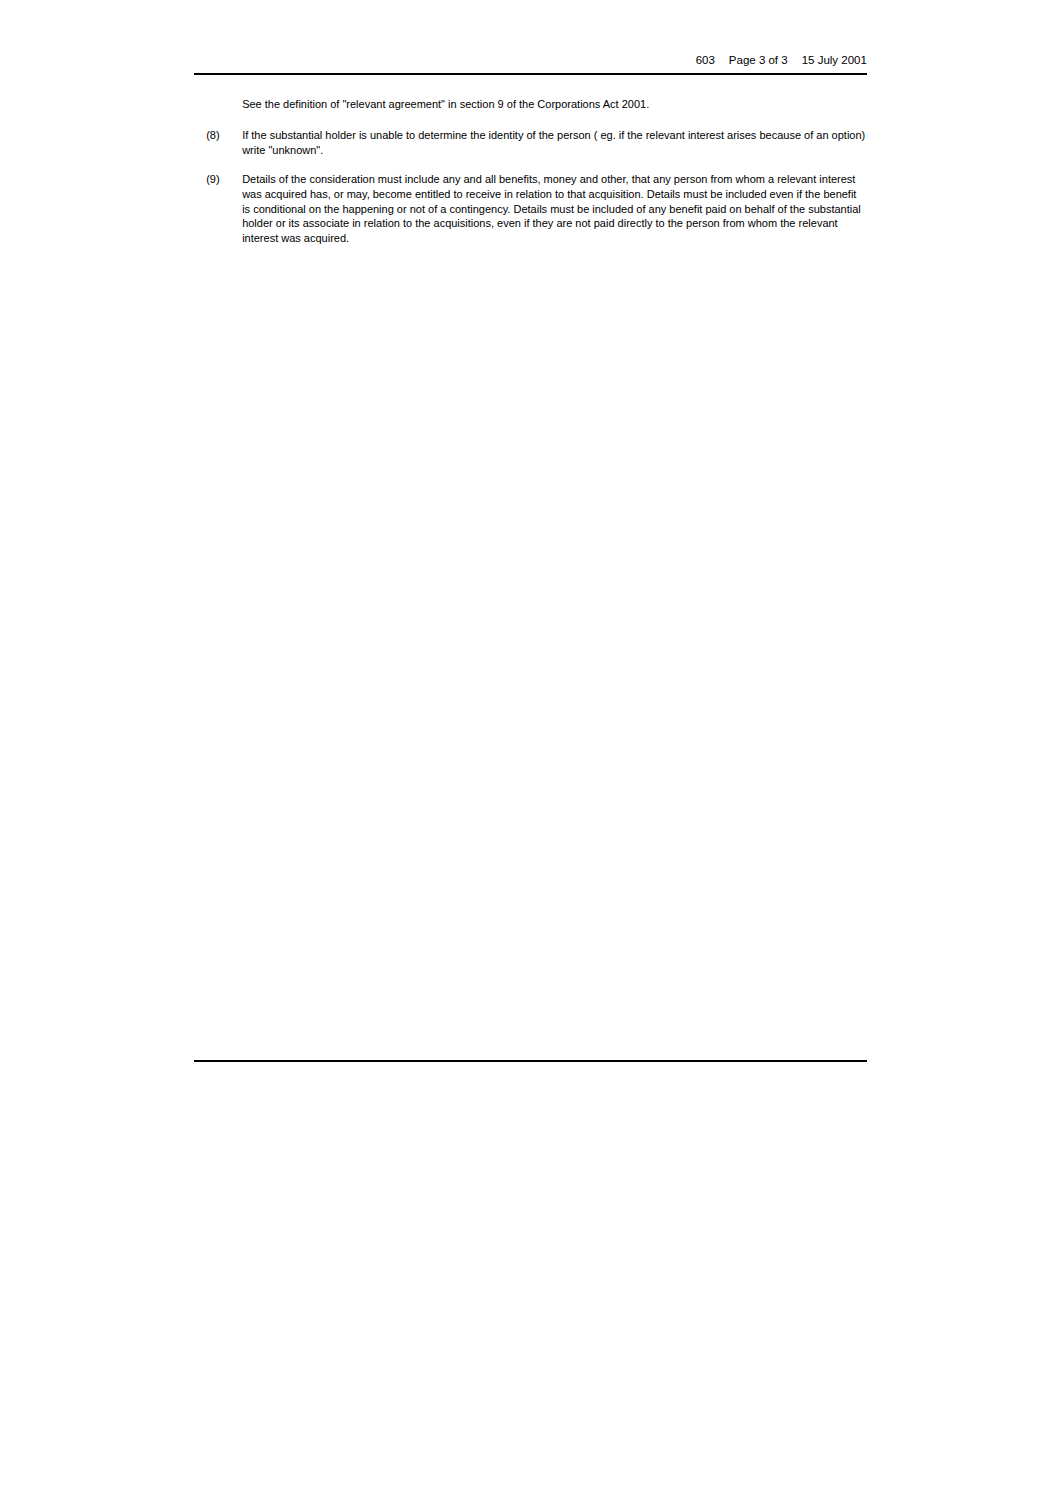603 Page 3 of 315 July 2001
See the definition of "relevant agreement" in section 9 of the Corporations Act 2001.
(8) If the substantial holder is unable to determine the identity of the person ( eg. if the relevant interest arises because of an option) write "unknown".
(9) Details of the consideration must include any and all benefits, money and other, that any person from whom a relevant interest was acquired has, or may, become entitled to receive in relation to that acquisition. Details must be included even if the benefit is conditional on the happening or not of a contingency. Details must be included of any benefit paid on behalf of the substantial holder or its associate in relation to the acquisitions, even if they are not paid directly to the person from whom the relevant interest was acquired.